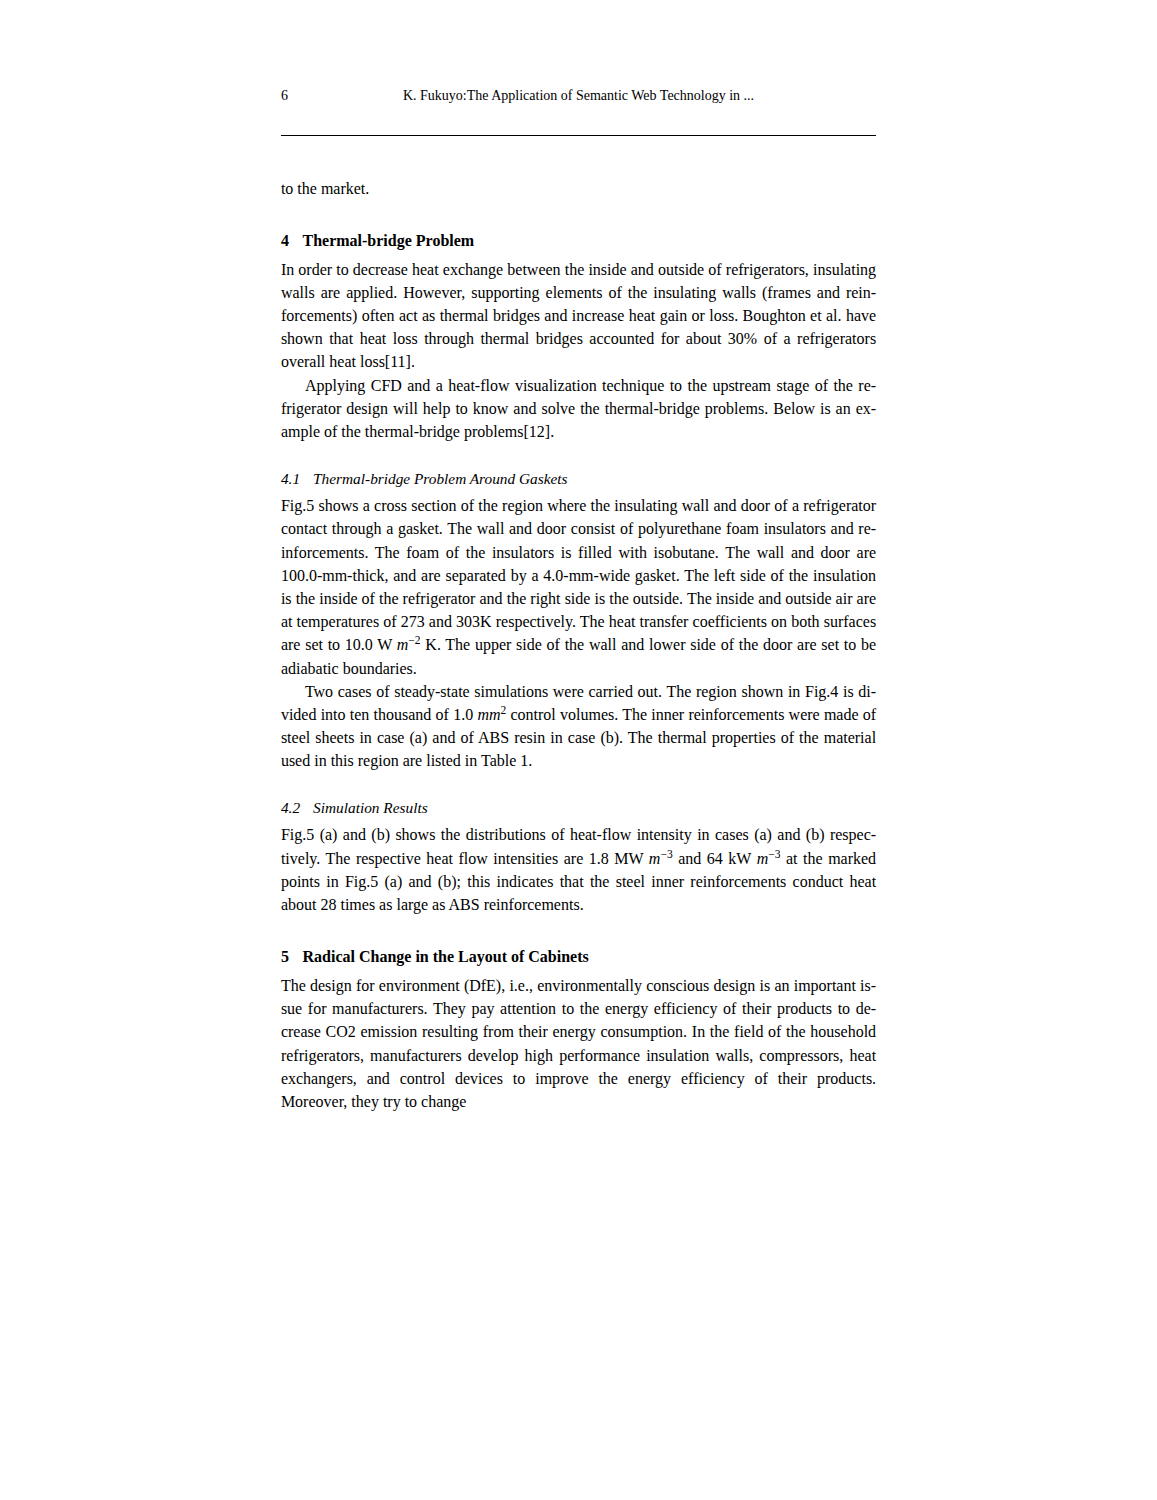6 K. Fukuyo:The Application of Semantic Web Technology in ...
to the market.
4 Thermal-bridge Problem
In order to decrease heat exchange between the inside and outside of refrigerators, insulating walls are applied. However, supporting elements of the insulating walls (frames and reinforcements) often act as thermal bridges and increase heat gain or loss. Boughton et al. have shown that heat loss through thermal bridges accounted for about 30% of a refrigerators overall heat loss[11].
Applying CFD and a heat-flow visualization technique to the upstream stage of the refrigerator design will help to know and solve the thermal-bridge problems. Below is an example of the thermal-bridge problems[12].
4.1 Thermal-bridge Problem Around Gaskets
Fig.5 shows a cross section of the region where the insulating wall and door of a refrigerator contact through a gasket. The wall and door consist of polyurethane foam insulators and reinforcements. The foam of the insulators is filled with isobutane. The wall and door are 100.0-mm-thick, and are separated by a 4.0-mm-wide gasket. The left side of the insulation is the inside of the refrigerator and the right side is the outside. The inside and outside air are at temperatures of 273 and 303K respectively. The heat transfer coefficients on both surfaces are set to 10.0 W m−2 K. The upper side of the wall and lower side of the door are set to be adiabatic boundaries.
Two cases of steady-state simulations were carried out. The region shown in Fig.4 is divided into ten thousand of 1.0 mm2 control volumes. The inner reinforcements were made of steel sheets in case (a) and of ABS resin in case (b). The thermal properties of the material used in this region are listed in Table 1.
4.2 Simulation Results
Fig.5 (a) and (b) shows the distributions of heat-flow intensity in cases (a) and (b) respectively. The respective heat flow intensities are 1.8 MW m−3 and 64 kW m−3 at the marked points in Fig.5 (a) and (b); this indicates that the steel inner reinforcements conduct heat about 28 times as large as ABS reinforcements.
5 Radical Change in the Layout of Cabinets
The design for environment (DfE), i.e., environmentally conscious design is an important issue for manufacturers. They pay attention to the energy efficiency of their products to decrease CO2 emission resulting from their energy consumption. In the field of the household refrigerators, manufacturers develop high performance insulation walls, compressors, heat exchangers, and control devices to improve the energy efficiency of their products. Moreover, they try to change